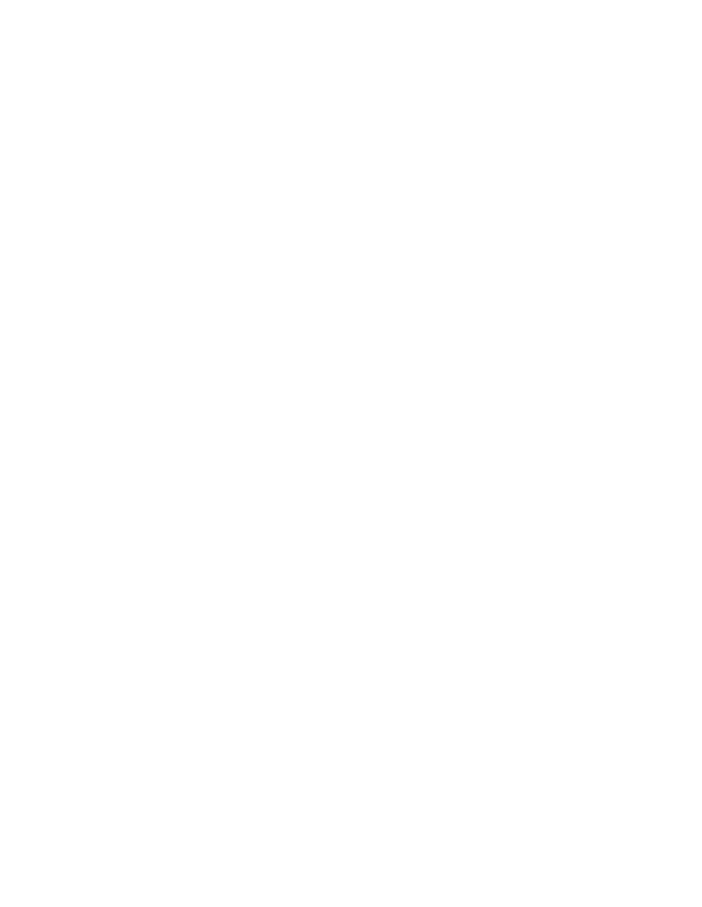Fresh mozzarella and sliced tomato topped with torn basil on a white plate, with a Hiland Dairy Foods logo in the corner.